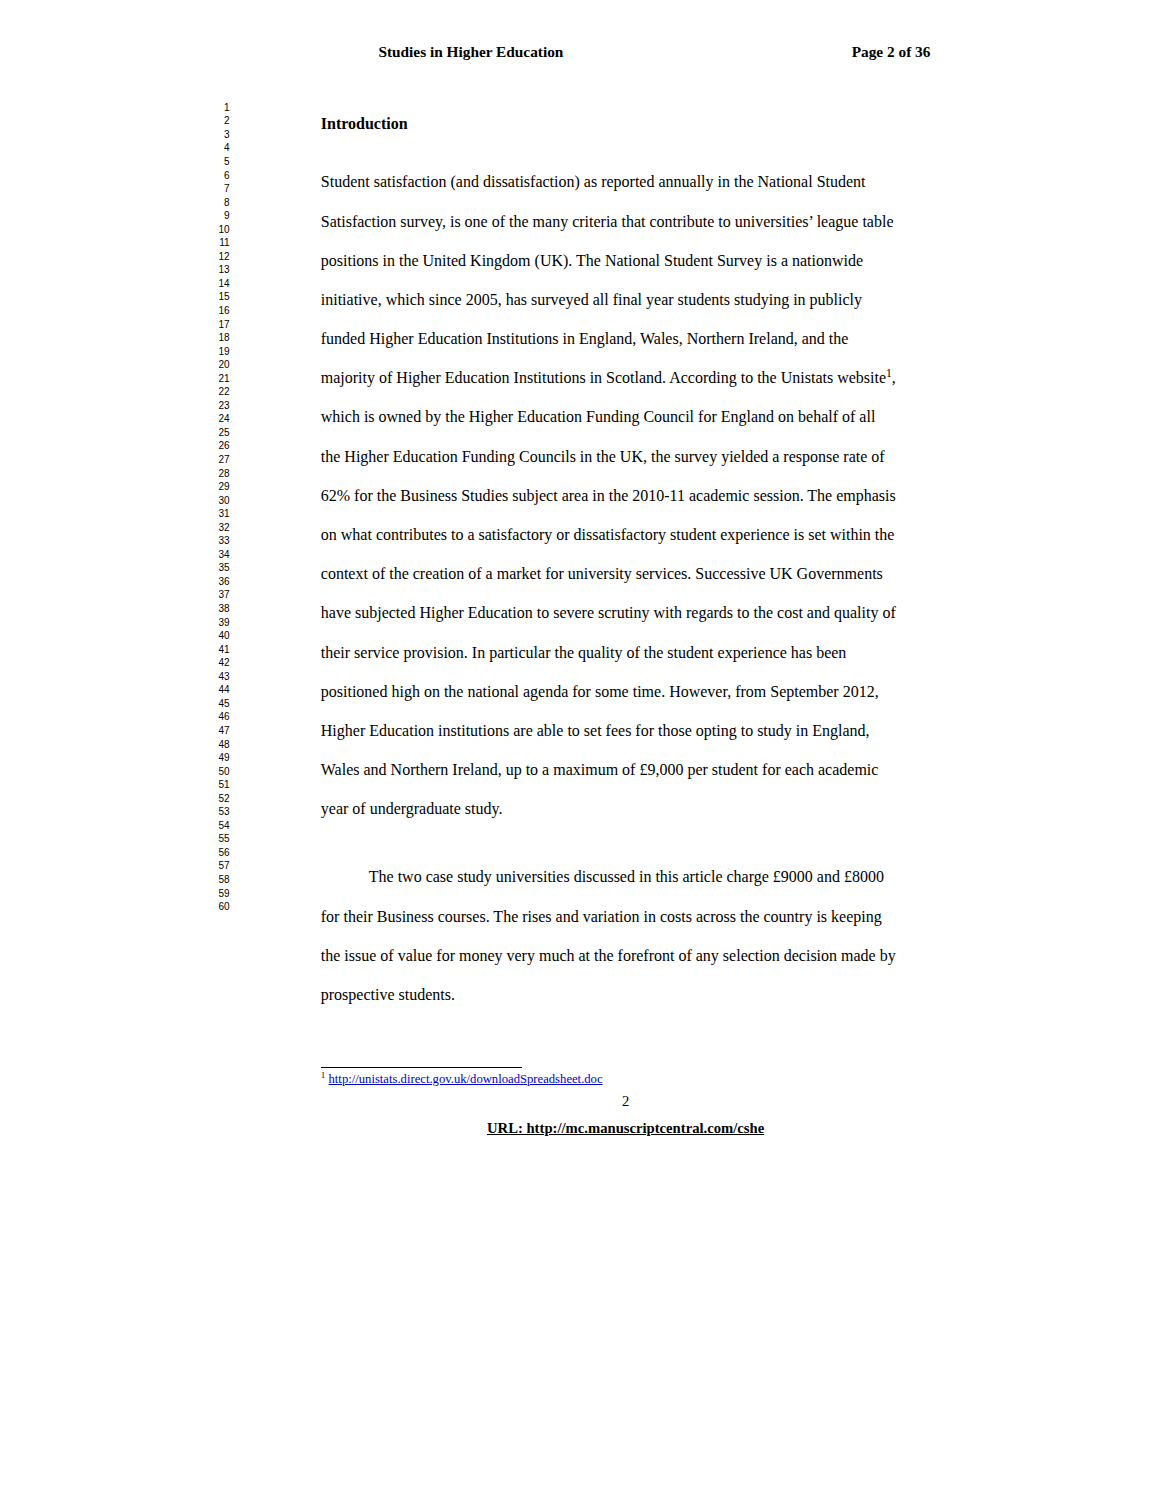Studies in Higher Education Page 2 of 36
123456789101112131415161718192021222324252627282930313233343536373839404142434445464748495051525354555657585960
Introduction
Student satisfaction (and dissatisfaction) as reported annually in the National Student Satisfaction survey, is one of the many criteria that contribute to universities’ league table positions in the United Kingdom (UK). The National Student Survey is a nationwide initiative, which since 2005, has surveyed all final year students studying in publicly funded Higher Education Institutions in England, Wales, Northern Ireland, and the majority of Higher Education Institutions in Scotland. According to the Unistats website1, which is owned by the Higher Education Funding Council for England on behalf of all the Higher Education Funding Councils in the UK, the survey yielded a response rate of 62% for the Business Studies subject area in the 2010-11 academic session. The emphasis on what contributes to a satisfactory or dissatisfactory student experience is set within the context of the creation of a market for university services. Successive UK Governments have subjected Higher Education to severe scrutiny with regards to the cost and quality of their service provision. In particular the quality of the student experience has been positioned high on the national agenda for some time. However, from September 2012, Higher Education institutions are able to set fees for those opting to study in England, Wales and Northern Ireland, up to a maximum of £9,000 per student for each academic year of undergraduate study.
The two case study universities discussed in this article charge £9000 and £8000 for their Business courses. The rises and variation in costs across the country is keeping the issue of value for money very much at the forefront of any selection decision made by prospective students.
1 http://unistats.direct.gov.uk/downloadSpreadsheet.doc
2
URL: http://mc.manuscriptcentral.com/cshe